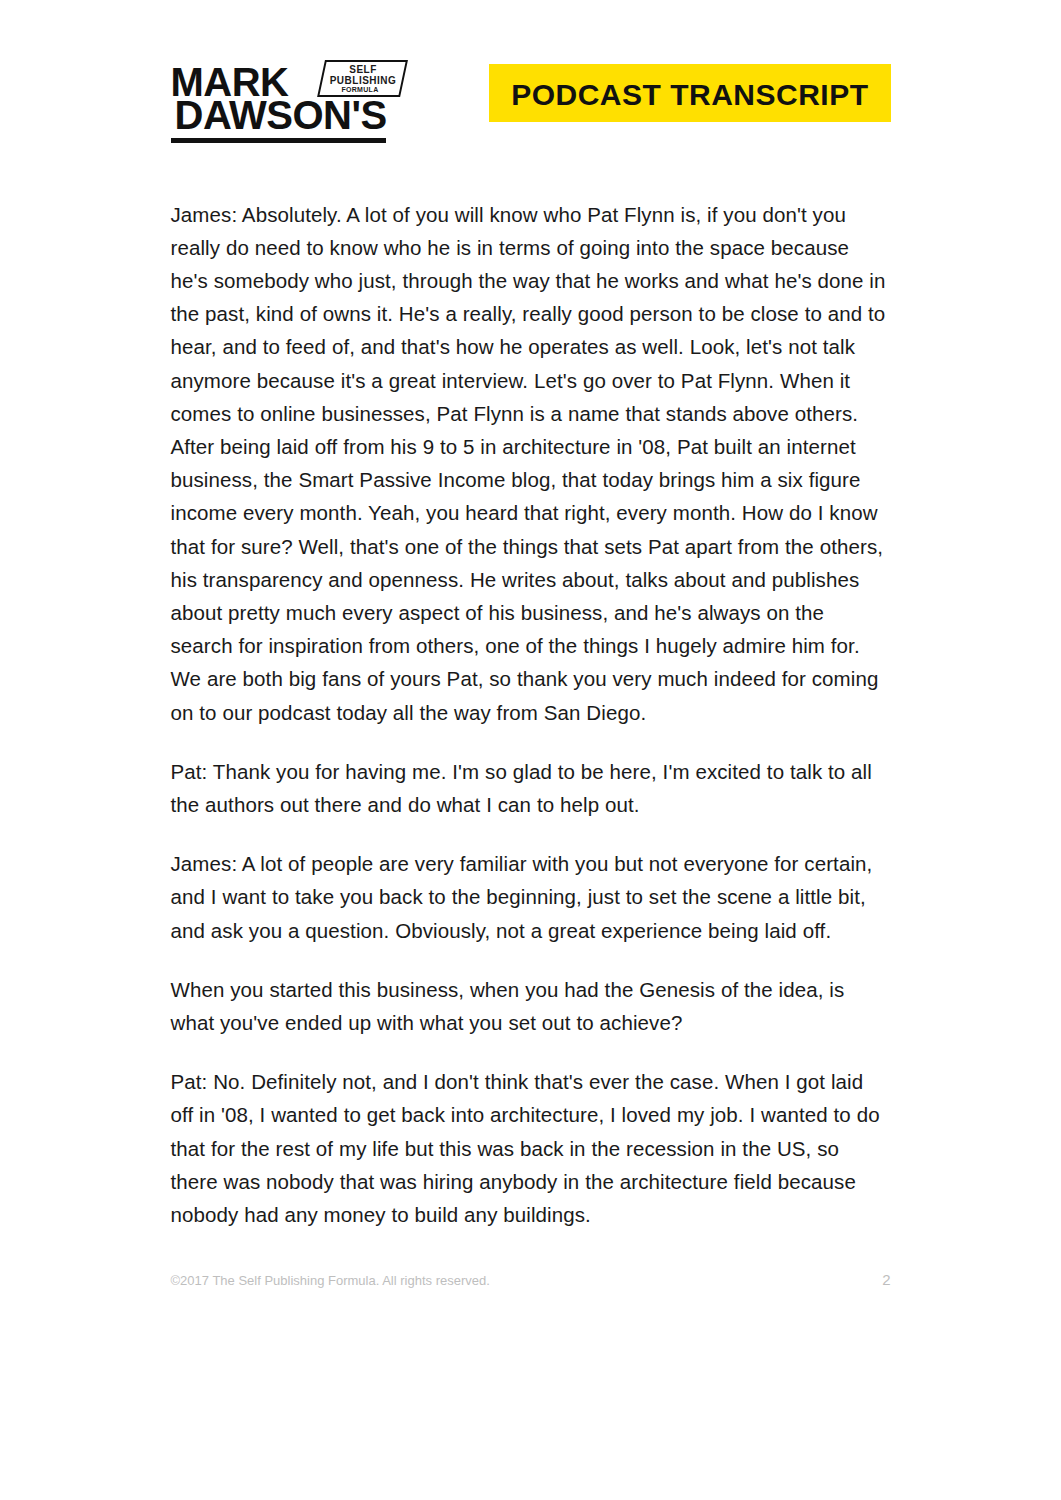Mark Dawson's Self Publishing Formula
Podcast Transcript
James: Absolutely. A lot of you will know who Pat Flynn is, if you don't you really do need to know who he is in terms of going into the space because he's somebody who just, through the way that he works and what he's done in the past, kind of owns it. He's a really, really good person to be close to and to hear, and to feed of, and that's how he operates as well. Look, let's not talk anymore because it's a great interview. Let's go over to Pat Flynn. When it comes to online businesses, Pat Flynn is a name that stands above others. After being laid off from his 9 to 5 in architecture in '08, Pat built an internet business, the Smart Passive Income blog, that today brings him a six figure income every month. Yeah, you heard that right, every month. How do I know that for sure? Well, that's one of the things that sets Pat apart from the others, his transparency and openness. He writes about, talks about and publishes about pretty much every aspect of his business, and he's always on the search for inspiration from others, one of the things I hugely admire him for. We are both big fans of yours Pat, so thank you very much indeed for coming on to our podcast today all the way from San Diego.
Pat: Thank you for having me. I'm so glad to be here, I'm excited to talk to all the authors out there and do what I can to help out.
James: A lot of people are very familiar with you but not everyone for certain, and I want to take you back to the beginning, just to set the scene a little bit, and ask you a question. Obviously, not a great experience being laid off.
When you started this business, when you had the Genesis of the idea, is what you've ended up with what you set out to achieve?
Pat: No. Definitely not, and I don't think that's ever the case. When I got laid off in '08, I wanted to get back into architecture, I loved my job. I wanted to do that for the rest of my life but this was back in the recession in the US, so there was nobody that was hiring anybody in the architecture field because nobody had any money to build any buildings.
©2017 The Self Publishing Formula. All rights reserved. 2